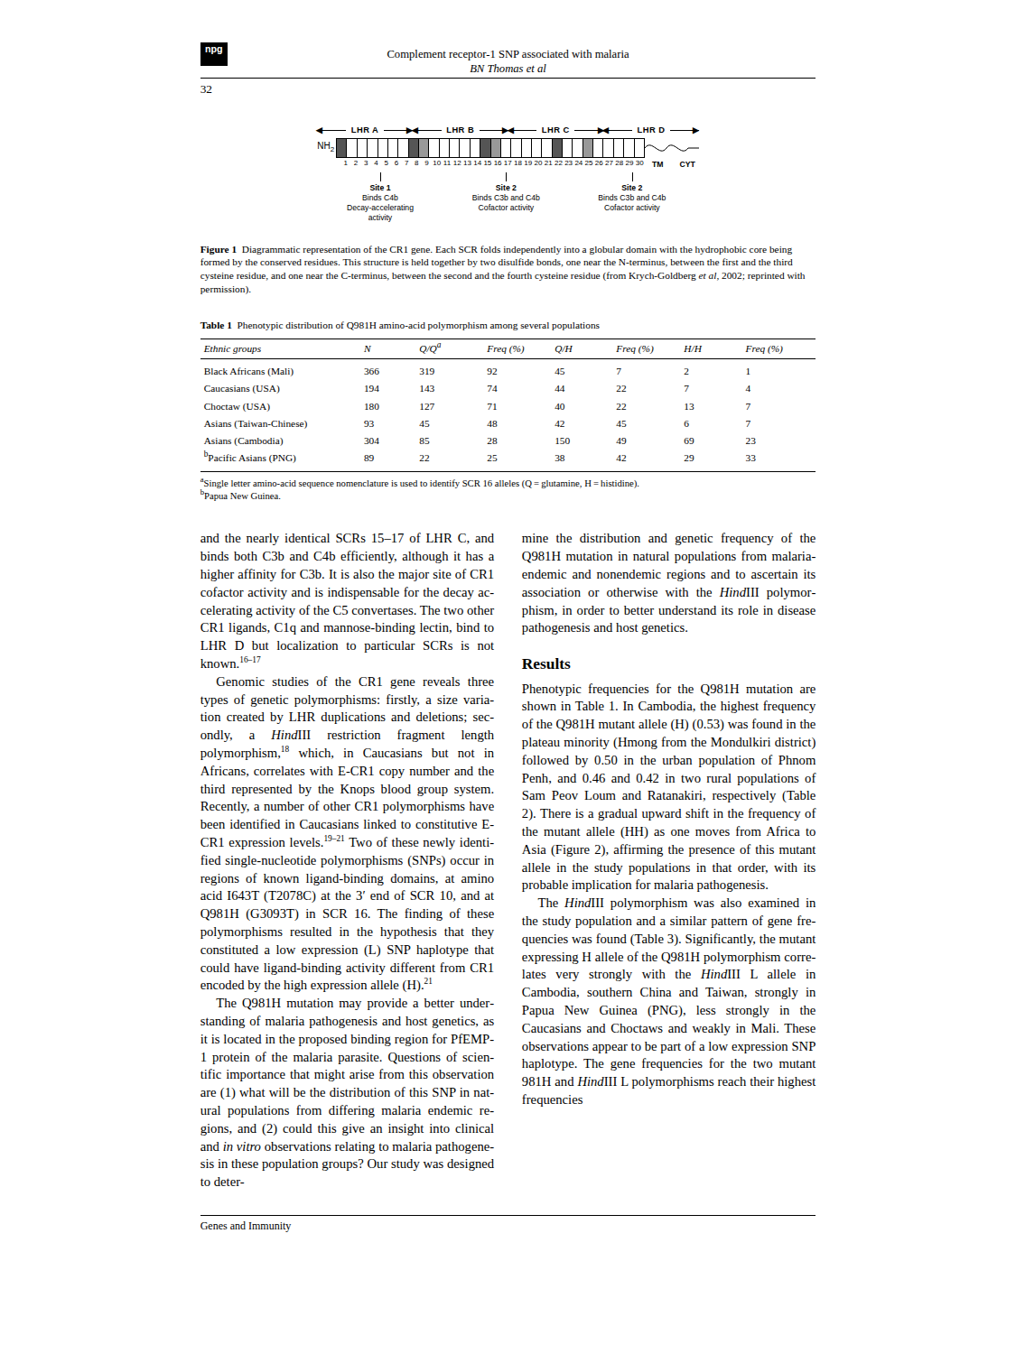npg
Complement receptor-1 SNP associated with malaria
BN Thomas et al
32
◀LHR A▶
◀LHR B▶
◀LHR C▶
◀LHR D▶
NH2
1234567 891011121314 15161718192021 22232425262728 2930
TM CYT
Site 1
Binds C4b
Decay-accelerating
activity
Site 2
Binds C3b and C4b
Cofactor activity
Site 2
Binds C3b and C4b
Cofactor activity
Figure 1 Diagrammatic representation of the CR1 gene. Each SCR folds independently into a globular domain with the hydrophobic core being formed by the conserved residues. This structure is held together by two disulfide bonds, one near the N-terminus, between the first and the third cysteine residue, and one near the C-terminus, between the second and the fourth cysteine residue (from Krych-Goldberg et al, 2002; reprinted with permission).
Table 1 Phenotypic distribution of Q981H amino-acid polymorphism among several populations
| Ethnic groups | N | Q/Q a | Freq (%) | Q/H | Freq (%) | H/H | Freq (%) |
| --- | --- | --- | --- | --- | --- | --- | --- |
| Black Africans (Mali) | 366 | 319 | 92 | 45 | 7 | 2 | 1 |
| Caucasians (USA) | 194 | 143 | 74 | 44 | 22 | 7 | 4 |
| Choctaw (USA) | 180 | 127 | 71 | 40 | 22 | 13 | 7 |
| Asians (Taiwan-Chinese) | 93 | 45 | 48 | 42 | 45 | 6 | 7 |
| Asians (Cambodia) | 304 | 85 | 28 | 150 | 49 | 69 | 23 |
| b Pacific Asians (PNG) | 89 | 22 | 25 | 38 | 42 | 29 | 33 |
aSingle letter amino-acid sequence nomenclature is used to identify SCR 16 alleles (Q = glutamine, H = histidine).
bPapua New Guinea.
and the nearly identical SCRs 15–17 of LHR C, and binds both C3b and C4b efficiently, although it has a higher affinity for C3b. It is also the major site of CR1 cofactor activity and is indispensable for the decay accelerating activity of the C5 convertases. The two other CR1 ligands, C1q and mannose-binding lectin, bind to LHR D but localization to particular SCRs is not known.16–17
Genomic studies of the CR1 gene reveals three types of genetic polymorphisms: firstly, a size variation created by LHR duplications and deletions; secondly, a Hind III restriction fragment length polymorphism,18 which, in Caucasians but not in Africans, correlates with E-CR1 copy number and the third represented by the Knops blood group system. Recently, a number of other CR1 polymorphisms have been identified in Caucasians linked to constitutive E-CR1 expression levels.19–21 Two of these newly identified single-nucleotide polymorphisms (SNPs) occur in regions of known ligand-binding domains, at amino acid I643T (T2078C) at the 3′ end of SCR 10, and at Q981H (G3093T) in SCR 16. The finding of these polymorphisms resulted in the hypothesis that they constituted a low expression (L) SNP haplotype that could have ligand-binding activity different from CR1 encoded by the high expression allele (H).21
The Q981H mutation may provide a better understanding of malaria pathogenesis and host genetics, as it is located in the proposed binding region for PfEMP-1 protein of the malaria parasite. Questions of scientific importance that might arise from this observation are (1) what will be the distribution of this SNP in natural populations from differing malaria endemic regions, and (2) could this give an insight into clinical and in vitro observations relating to malaria pathogenesis in these population groups? Our study was designed to deter-
mine the distribution and genetic frequency of the Q981H mutation in natural populations from malaria-endemic and nonendemic regions and to ascertain its association or otherwise with the Hind III polymorphism, in order to better understand its role in disease pathogenesis and host genetics.
Results
Phenotypic frequencies for the Q981H mutation are shown in Table 1. In Cambodia, the highest frequency of the Q981H mutant allele (H) (0.53) was found in the plateau minority (Hmong from the Mondulkiri district) followed by 0.50 in the urban population of Phnom Penh, and 0.46 and 0.42 in two rural populations of Sam Peov Loum and Ratanakiri, respectively (Table 2). There is a gradual upward shift in the frequency of the mutant allele (HH) as one moves from Africa to Asia (Figure 2), affirming the presence of this mutant allele in the study populations in that order, with its probable implication for malaria pathogenesis.
The Hind III polymorphism was also examined in the study population and a similar pattern of gene frequencies was found (Table 3). Significantly, the mutant expressing H allele of the Q981H polymorphism correlates very strongly with the Hind III L allele in Cambodia, southern China and Taiwan, strongly in Papua New Guinea (PNG), less strongly in the Caucasians and Choctaws and weakly in Mali. These observations appear to be part of a low expression SNP haplotype. The gene frequencies for the two mutant 981H and Hind III L polymorphisms reach their highest frequencies
Genes and Immunity